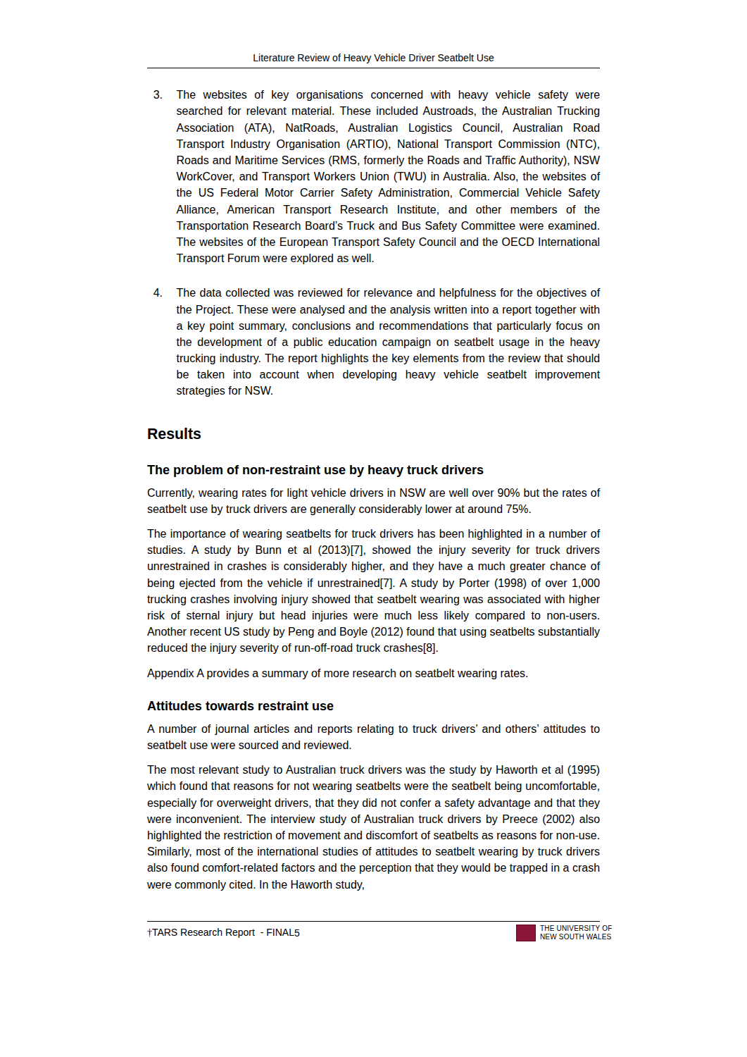Literature Review of Heavy Vehicle Driver Seatbelt Use
3. The websites of key organisations concerned with heavy vehicle safety were searched for relevant material. These included Austroads, the Australian Trucking Association (ATA), NatRoads, Australian Logistics Council, Australian Road Transport Industry Organisation (ARTIO), National Transport Commission (NTC), Roads and Maritime Services (RMS, formerly the Roads and Traffic Authority), NSW WorkCover, and Transport Workers Union (TWU) in Australia. Also, the websites of the US Federal Motor Carrier Safety Administration, Commercial Vehicle Safety Alliance, American Transport Research Institute, and other members of the Transportation Research Board’s Truck and Bus Safety Committee were examined. The websites of the European Transport Safety Council and the OECD International Transport Forum were explored as well.
4. The data collected was reviewed for relevance and helpfulness for the objectives of the Project. These were analysed and the analysis written into a report together with a key point summary, conclusions and recommendations that particularly focus on the development of a public education campaign on seatbelt usage in the heavy trucking industry. The report highlights the key elements from the review that should be taken into account when developing heavy vehicle seatbelt improvement strategies for NSW.
Results
The problem of non-restraint use by heavy truck drivers
Currently, wearing rates for light vehicle drivers in NSW are well over 90% but the rates of seatbelt use by truck drivers are generally considerably lower at around 75%.
The importance of wearing seatbelts for truck drivers has been highlighted in a number of studies. A study by Bunn et al (2013)[7], showed the injury severity for truck drivers unrestrained in crashes is considerably higher, and they have a much greater chance of being ejected from the vehicle if unrestrained[7]. A study by Porter (1998) of over 1,000 trucking crashes involving injury showed that seatbelt wearing was associated with higher risk of sternal injury but head injuries were much less likely compared to non-users. Another recent US study by Peng and Boyle (2012) found that using seatbelts substantially reduced the injury severity of run-off-road truck crashes[8].
Appendix A provides a summary of more research on seatbelt wearing rates.
Attitudes towards restraint use
A number of journal articles and reports relating to truck drivers’ and others’ attitudes to seatbelt use were sourced and reviewed.
The most relevant study to Australian truck drivers was the study by Haworth et al (1995) which found that reasons for not wearing seatbelts were the seatbelt being uncomfortable, especially for overweight drivers, that they did not confer a safety advantage and that they were inconvenient. The interview study of Australian truck drivers by Preece (2002) also highlighted the restriction of movement and discomfort of seatbelts as reasons for non-use. Similarly, most of the international studies of attitudes to seatbelt wearing by truck drivers also found comfort-related factors and the perception that they would be trapped in a crash were commonly cited. In the Haworth study,
†TARS Research Report - FINAL
5
The University of
New South Wales